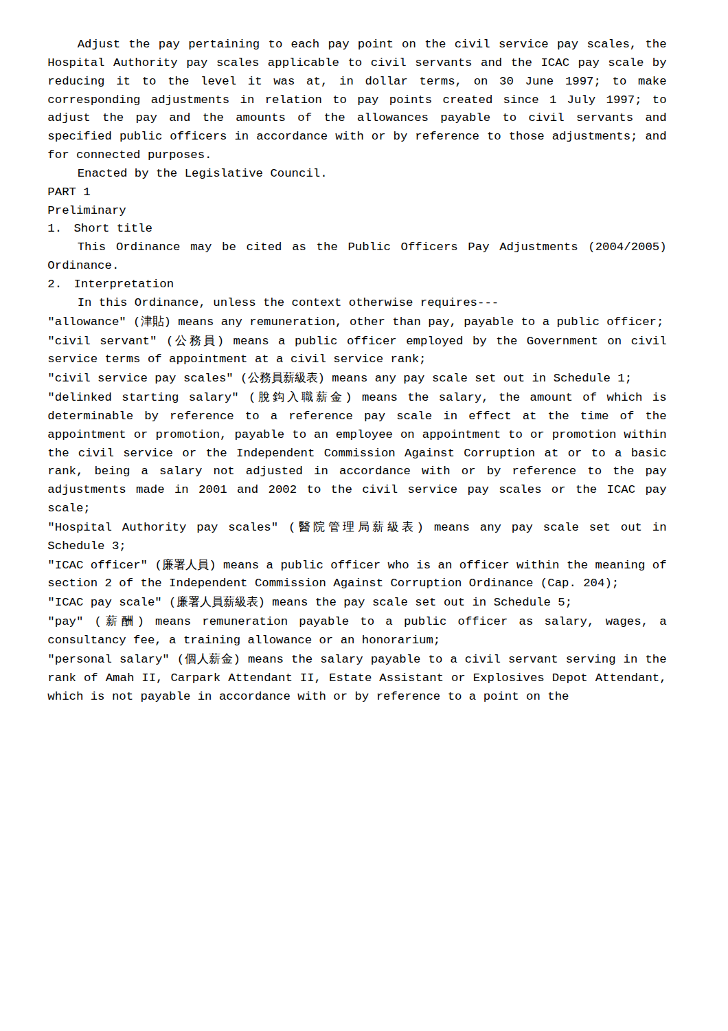Adjust the pay pertaining to each pay point on the civil service pay scales, the Hospital Authority pay scales applicable to civil servants and the ICAC pay scale by reducing it to the level it was at, in dollar terms, on 30 June 1997; to make corresponding adjustments in relation to pay points created since 1 July 1997; to adjust the pay and the amounts of the allowances payable to civil servants and specified public officers in accordance with or by reference to those adjustments; and for connected purposes.
Enacted by the Legislative Council.
PART 1
Preliminary
1. Short title
This Ordinance may be cited as the Public Officers Pay Adjustments (2004/2005) Ordinance.
2. Interpretation
In this Ordinance, unless the context otherwise requires---
"allowance" (津貼) means any remuneration, other than pay, payable to a public officer;
"civil servant" (公務員) means a public officer employed by the Government on civil service terms of appointment at a civil service rank;
"civil service pay scales" (公務員薪級表) means any pay scale set out in Schedule 1;
"delinked starting salary" (脫鈎入職薪金) means the salary, the amount of which is determinable by reference to a reference pay scale in effect at the time of the appointment or promotion, payable to an employee on appointment to or promotion within the civil service or the Independent Commission Against Corruption at or to a basic rank, being a salary not adjusted in accordance with or by reference to the pay adjustments made in 2001 and 2002 to the civil service pay scales or the ICAC pay scale;
"Hospital Authority pay scales" (醫院管理局薪級表) means any pay scale set out in Schedule 3;
"ICAC officer" (廉署人員) means a public officer who is an officer within the meaning of section 2 of the Independent Commission Against Corruption Ordinance (Cap. 204);
"ICAC pay scale" (廉署人員薪級表) means the pay scale set out in Schedule 5;
"pay" (薪酬) means remuneration payable to a public officer as salary, wages, a consultancy fee, a training allowance or an honorarium;
"personal salary" (個人薪金) means the salary payable to a civil servant serving in the rank of Amah II, Carpark Attendant II, Estate Assistant or Explosives Depot Attendant, which is not payable in accordance with or by reference to a point on the